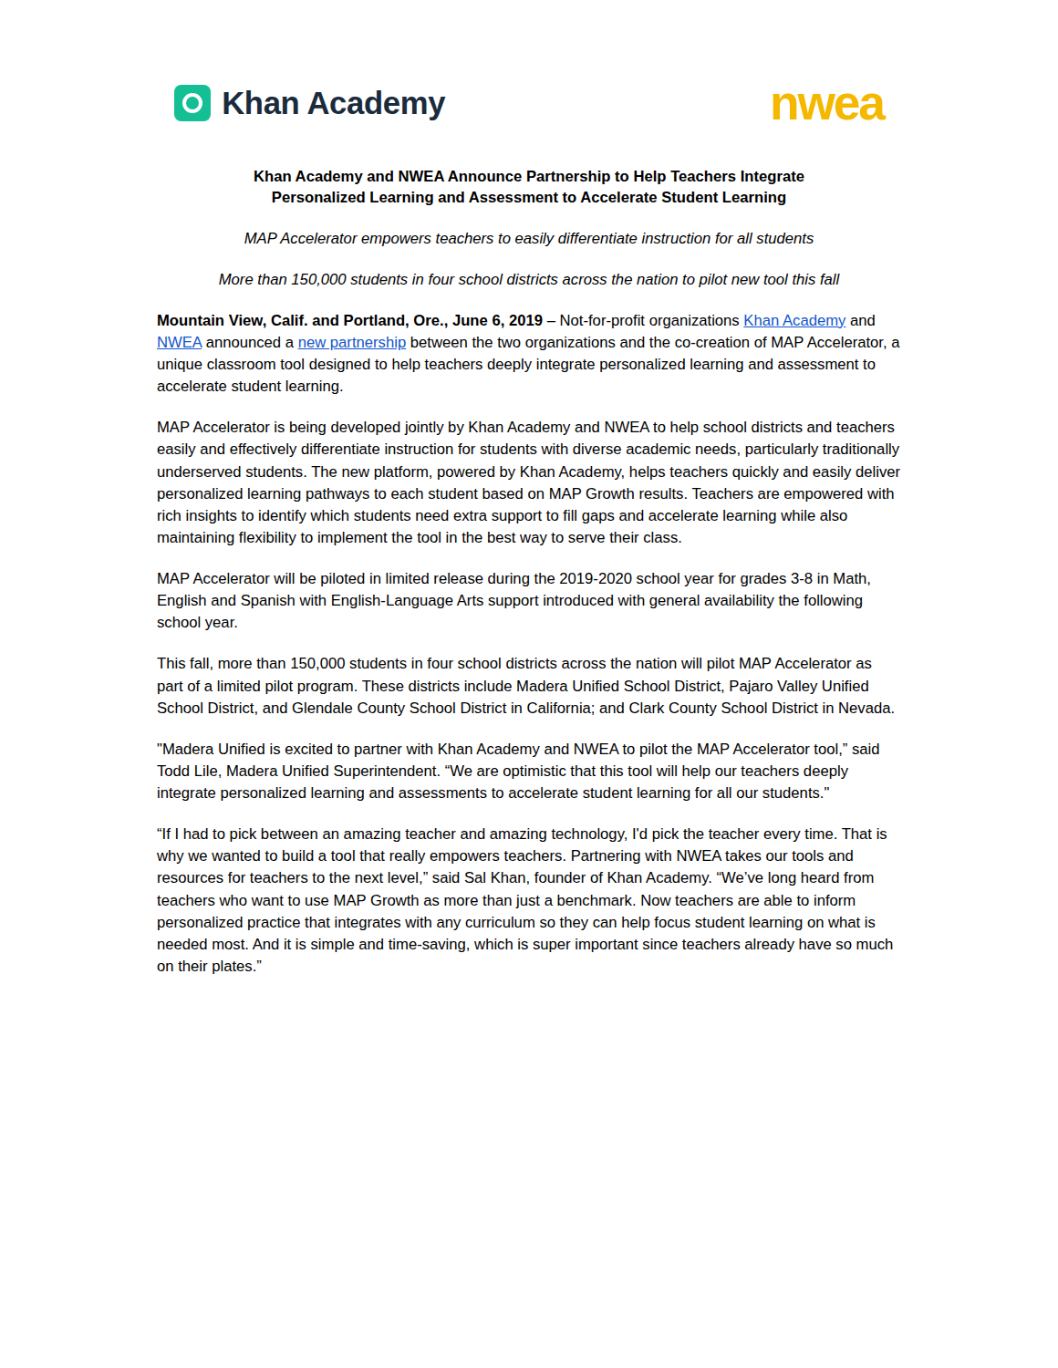Khan Academy
nwea
Khan Academy and NWEA Announce Partnership to Help Teachers Integrate
Personalized Learning and Assessment to Accelerate Student Learning
MAP Accelerator empowers teachers to easily differentiate instruction for all students
More than 150,000 students in four school districts across the nation to pilot new tool this fall
Mountain View, Calif. and Portland, Ore., June 6, 2019 – Not-for-profit organizations Khan Academy and NWEA announced a new partnership between the two organizations and the co-creation of MAP Accelerator, a unique classroom tool designed to help teachers deeply integrate personalized learning and assessment to accelerate student learning.
MAP Accelerator is being developed jointly by Khan Academy and NWEA to help school districts and teachers easily and effectively differentiate instruction for students with diverse academic needs, particularly traditionally underserved students. The new platform, powered by Khan Academy, helps teachers quickly and easily deliver personalized learning pathways to each student based on MAP Growth results. Teachers are empowered with rich insights to identify which students need extra support to fill gaps and accelerate learning while also maintaining flexibility to implement the tool in the best way to serve their class.
MAP Accelerator will be piloted in limited release during the 2019-2020 school year for grades 3-8 in Math, English and Spanish with English-Language Arts support introduced with general availability the following school year.
This fall, more than 150,000 students in four school districts across the nation will pilot MAP Accelerator as part of a limited pilot program. These districts include Madera Unified School District, Pajaro Valley Unified School District, and Glendale County School District in California; and Clark County School District in Nevada.
"Madera Unified is excited to partner with Khan Academy and NWEA to pilot the MAP Accelerator tool,” said Todd Lile, Madera Unified Superintendent. “We are optimistic that this tool will help our teachers deeply integrate personalized learning and assessments to accelerate student learning for all our students."
“If I had to pick between an amazing teacher and amazing technology, I'd pick the teacher every time. That is why we wanted to build a tool that really empowers teachers. Partnering with NWEA takes our tools and resources for teachers to the next level,” said Sal Khan, founder of Khan Academy. “We’ve long heard from teachers who want to use MAP Growth as more than just a benchmark. Now teachers are able to inform personalized practice that integrates with any curriculum so they can help focus student learning on what is needed most. And it is simple and time-saving, which is super important since teachers already have so much on their plates.”